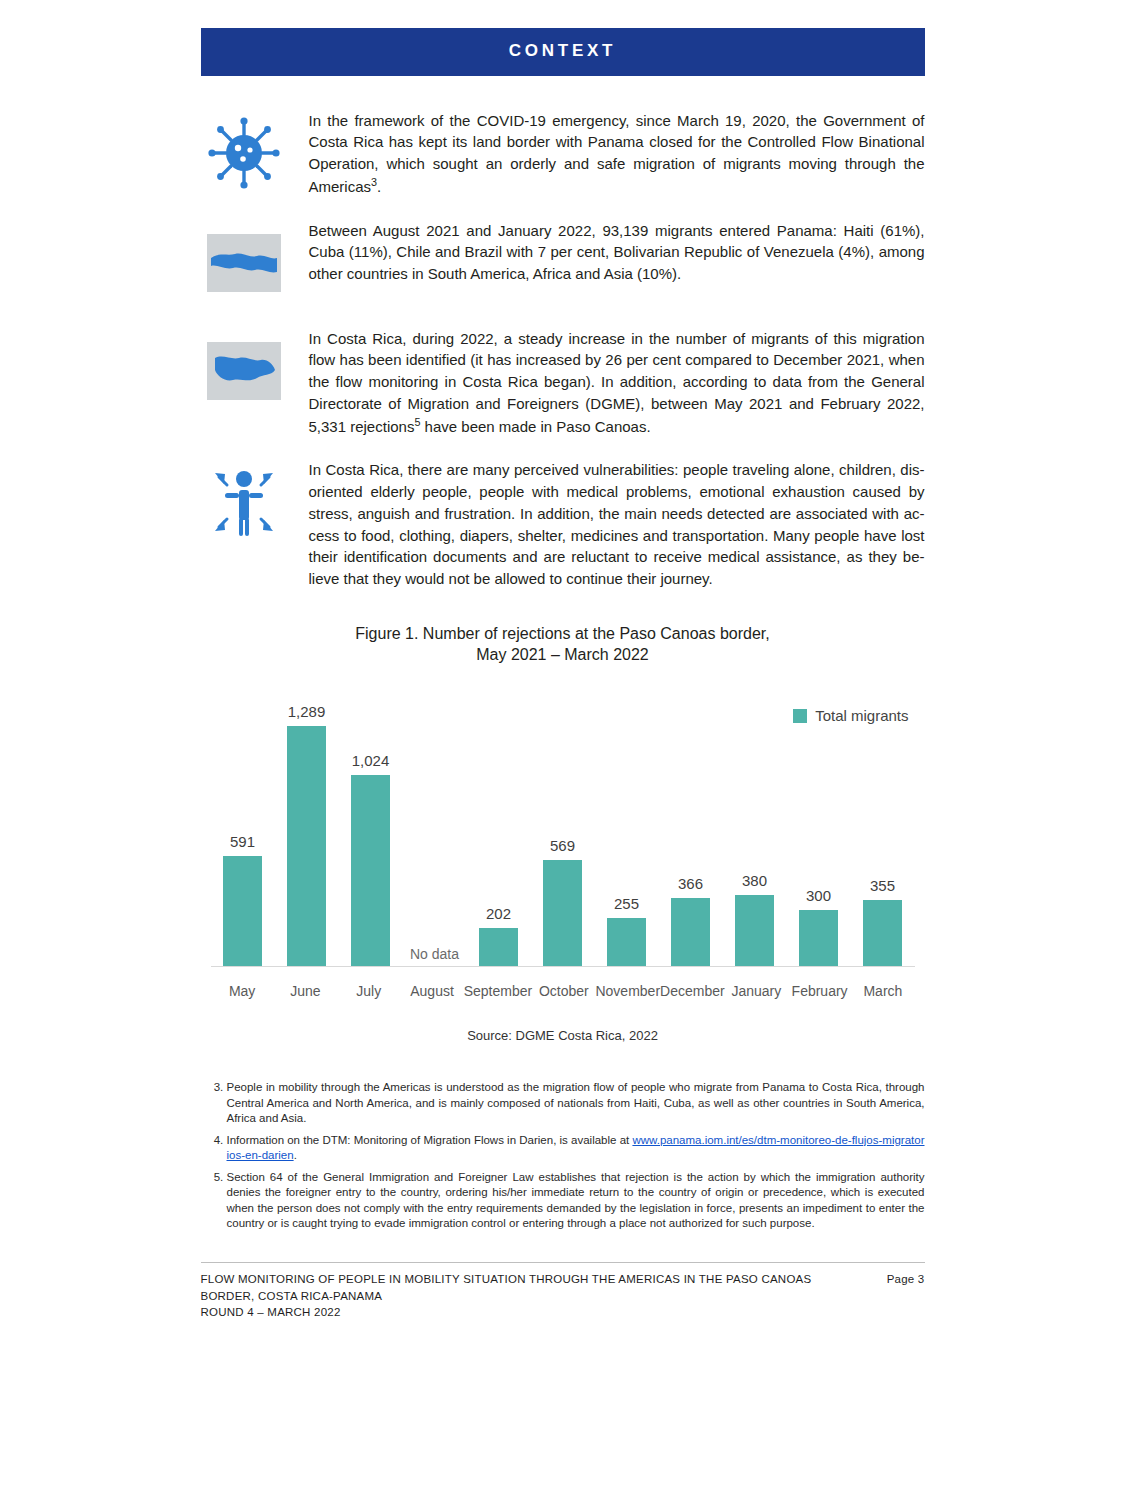CONTEXT
In the framework of the COVID-19 emergency, since March 19, 2020, the Government of Costa Rica has kept its land border with Panama closed for the Controlled Flow Binational Operation, which sought an orderly and safe migration of migrants moving through the Americas3.
Between August 2021 and January 2022, 93,139 migrants entered Panama: Haiti (61%), Cuba (11%), Chile and Brazil with 7 per cent, Bolivarian Republic of Venezuela (4%), among other countries in South America, Africa and Asia (10%).
In Costa Rica, during 2022, a steady increase in the number of migrants of this migration flow has been identified (it has increased by 26 per cent compared to December 2021, when the flow monitoring in Costa Rica began). In addition, according to data from the General Directorate of Migration and Foreigners (DGME), between May 2021 and February 2022, 5,331 rejections5 have been made in Paso Canoas.
In Costa Rica, there are many perceived vulnerabilities: people traveling alone, children, disoriented elderly people, people with medical problems, emotional exhaustion caused by stress, anguish and frustration. In addition, the main needs detected are associated with access to food, clothing, diapers, shelter, medicines and transportation. Many people have lost their identification documents and are reluctant to receive medical assistance, as they believe that they would not be allowed to continue their journey.
Figure 1. Number of rejections at the Paso Canoas border, May 2021 – March 2022
Total migrants
591
1,289
1,024
No data
202
569
255
366
380
300
355
May
June
July
August
September
October
November
December
January
February
March
Source: DGME Costa Rica, 2022
People in mobility through the Americas is understood as the migration flow of people who migrate from Panama to Costa Rica, through Central America and North America, and is mainly composed of nationals from Haiti, Cuba, as well as other countries in South America, Africa and Asia.
Information on the DTM: Monitoring of Migration Flows in Darien, is available at www.panama.iom.int/es/dtm-monitoreo-de-flujos-migratorios-en-darien.
Section 64 of the General Immigration and Foreigner Law establishes that rejection is the action by which the immigration authority denies the foreigner entry to the country, ordering his/her immediate return to the country of origin or precedence, which is executed when the person does not comply with the entry requirements demanded by the legislation in force, presents an impediment to enter the country or is caught trying to evade immigration control or entering through a place not authorized for such purpose.
FLOW MONITORING OF PEOPLE IN MOBILITY SITUATION THROUGH THE AMERICAS IN THE PASO CANOAS BORDER, COSTA RICA-PANAMA
ROUND 4 – MARCH 2022
Page 3